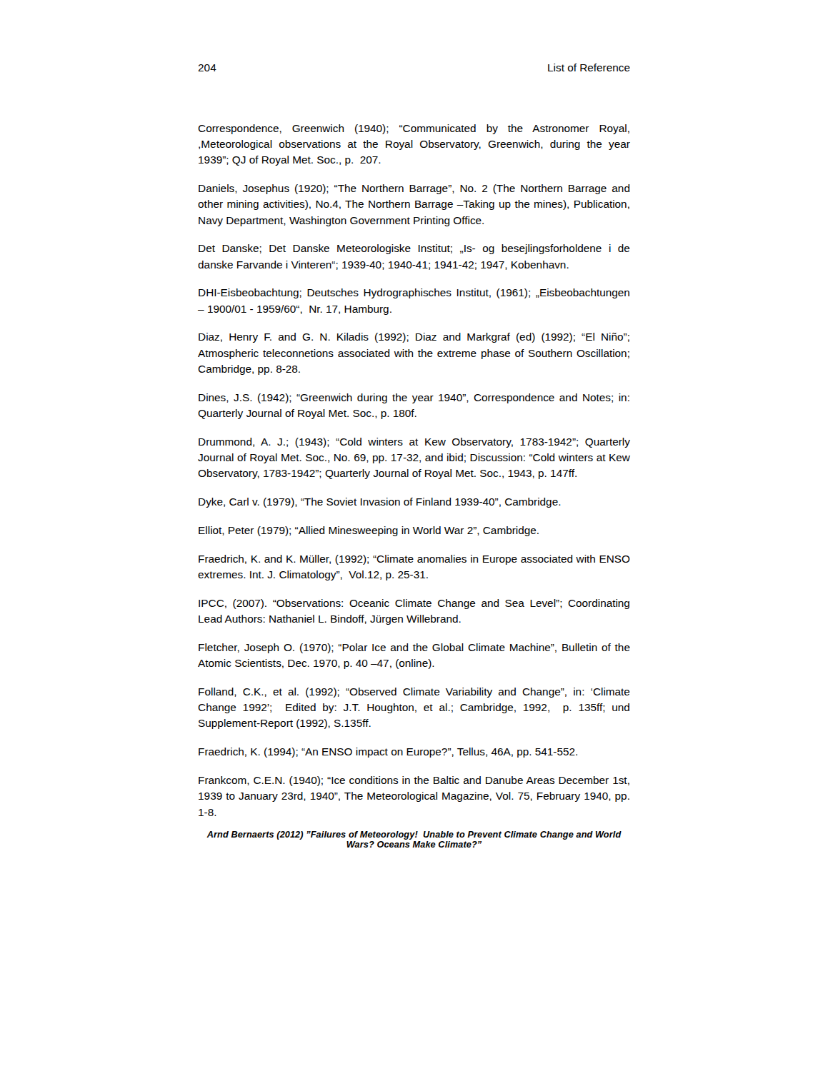204 List of Reference
Correspondence, Greenwich (1940); “Communicated by the Astronomer Royal, ,Meteorological observations at the Royal Observatory, Greenwich, during the year 1939”; QJ of Royal Met. Soc., p. 207.
Daniels, Josephus (1920); “The Northern Barrage”, No. 2 (The Northern Barrage and other mining activities), No.4, The Northern Barrage –Taking up the mines), Publication, Navy Department, Washington Government Printing Office.
Det Danske; Det Danske Meteorologiske Institut; „Is- og besejlingsforholdene i de danske Farvande i Vinteren“; 1939-40; 1940-41; 1941-42; 1947, Kobenhavn.
DHI-Eisbeobachtung; Deutsches Hydrographisches Institut, (1961); „Eisbeobachtungen – 1900/01 - 1959/60“, Nr. 17, Hamburg.
Diaz, Henry F. and G. N. Kiladis (1992); Diaz and Markgraf (ed) (1992); “El Niño”; Atmospheric teleconnetions associated with the extreme phase of Southern Oscillation; Cambridge, pp. 8-28.
Dines, J.S. (1942); “Greenwich during the year 1940”, Correspondence and Notes; in: Quarterly Journal of Royal Met. Soc., p. 180f.
Drummond, A. J.; (1943); “Cold winters at Kew Observatory, 1783-1942”; Quarterly Journal of Royal Met. Soc., No. 69, pp. 17-32, and ibid; Discussion: “Cold winters at Kew Observatory, 1783-1942”; Quarterly Journal of Royal Met. Soc., 1943, p. 147ff.
Dyke, Carl v. (1979), “The Soviet Invasion of Finland 1939-40”, Cambridge.
Elliot, Peter (1979); “Allied Minesweeping in World War 2”, Cambridge.
Fraedrich, K. and K. Müller, (1992); “Climate anomalies in Europe associated with ENSO extremes. Int. J. Climatology”, Vol.12, p. 25-31.
IPCC, (2007). “Observations: Oceanic Climate Change and Sea Level”; Coordinating Lead Authors: Nathaniel L. Bindoff, Jürgen Willebrand.
Fletcher, Joseph O. (1970); “Polar Ice and the Global Climate Machine”, Bulletin of the Atomic Scientists, Dec. 1970, p. 40 –47, (online).
Folland, C.K., et al. (1992); “Observed Climate Variability and Change”, in: ‘Climate Change 1992’; Edited by: J.T. Houghton, et al.; Cambridge, 1992, p. 135ff; und Supplement-Report (1992), S.135ff.
Fraedrich, K. (1994); “An ENSO impact on Europe?”, Tellus, 46A, pp. 541-552.
Frankcom, C.E.N. (1940); “Ice conditions in the Baltic and Danube Areas December 1st, 1939 to January 23rd, 1940”, The Meteorological Magazine, Vol. 75, February 1940, pp. 1-8.
Arnd Bernaerts (2012) ”Failures of Meteorology! Unable to Prevent Climate Change and World Wars? Oceans Make Climate?”